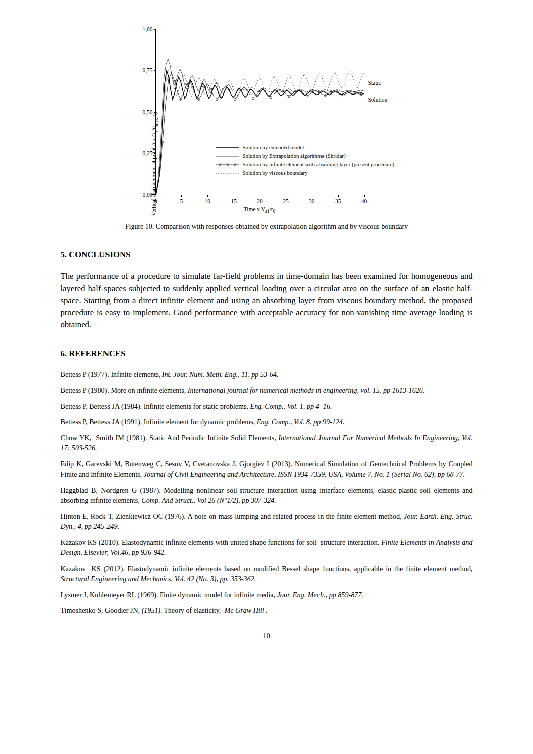Vertical displacement at point A x Gs/qmax r0
1,00
0,75
0,50
0,25
0,00
0
5
10
15
20
25
30
35
40
Static
Solution
Solution by extended model
Solution by Extrapolation algorithme (Shridar)
Solution by infinite element with absorbing layer (present procedure)
Solution by viscous boundary
Time x Vs1/r0
Figure 10. Comparison with responses obtained by extrapolation algorithm and by viscous boundary
5. CONCLUSIONS
The performance of a procedure to simulate far-field problems in time-domain has been examined for homogeneous and layered half-spaces subjected to suddenly applied vertical loading over a circular area on the surface of an elastic half-space. Starting from a direct infinite element and using an absorbing layer from viscous boundary method, the proposed procedure is easy to implement. Good performance with acceptable accuracy for non-vanishing time average loading is obtained.
6. REFERENCES
Bettess P (1977). Infinite elements, Int. Jour. Num. Meth. Eng., 11, pp 53-64.
Bettess P (1980). More on infinite elements, International journal for numerical methods in engineering, vol. 15, pp 1613-1626.
Bettess P, Bettess JA (1984). Infinite elements for static problems, Eng. Comp., Vol. 1, pp 4–16.
Bettess P, Bettess JA (1991). Infinite element for dynamic problems, Eng. Comp., Vol. 8, pp 99-124.
Chow YK, Smith IM (1981). Static And Periodic Infinite Solid Elements, International Journal For Numerical Methods In Engineering, Vol. 17: 503-526.
Edip K, Garevski M, Butenweg C, Sesov V, Cvetanovska J, Gjorgiev I (2013). Numerical Simulation of Geotechnical Problems by Coupled Finite and Infinite Elements, Journal of Civil Engineering and Architecture, ISSN 1934-7359, USA, Volume 7, No. 1 (Serial No. 62), pp 68-77.
Haggblad B, Nordgren G (1987). Modelling nonlinear soil-structure interaction using interface elements, elastic-plastic soil elements and absorbing infinite elements, Comp. And Struct., Vol 26 (N°1/2), pp 307-324.
Hinton E, Rock T, Zienkiewicz OC (1976). A note on mass lumping and related process in the finite element method, Jour. Earth. Eng. Struc. Dyn., 4, pp 245-249.
Kazakov KS (2010). Elastodynamic infinite elements with united shape functions for soil–structure interaction, Finite Elements in Analysis and Design, Elsevier, Vol.46, pp 936-942.
Kazakov KS (2012). Elastodynamic infinite elements based on modified Bessel shape functions, applicable in the finite element method, Structural Engineering and Mechanics, Vol. 42 (No. 3), pp. 353-362.
Lysmer J, Kuhlemeyer RL (1969). Finite dynamic model for infinite media, Jour. Eng. Mech., pp 859-877.
Timoshenko S, Goodier JN, (1951). Theory of elasticity, Mc Graw Hill .
10